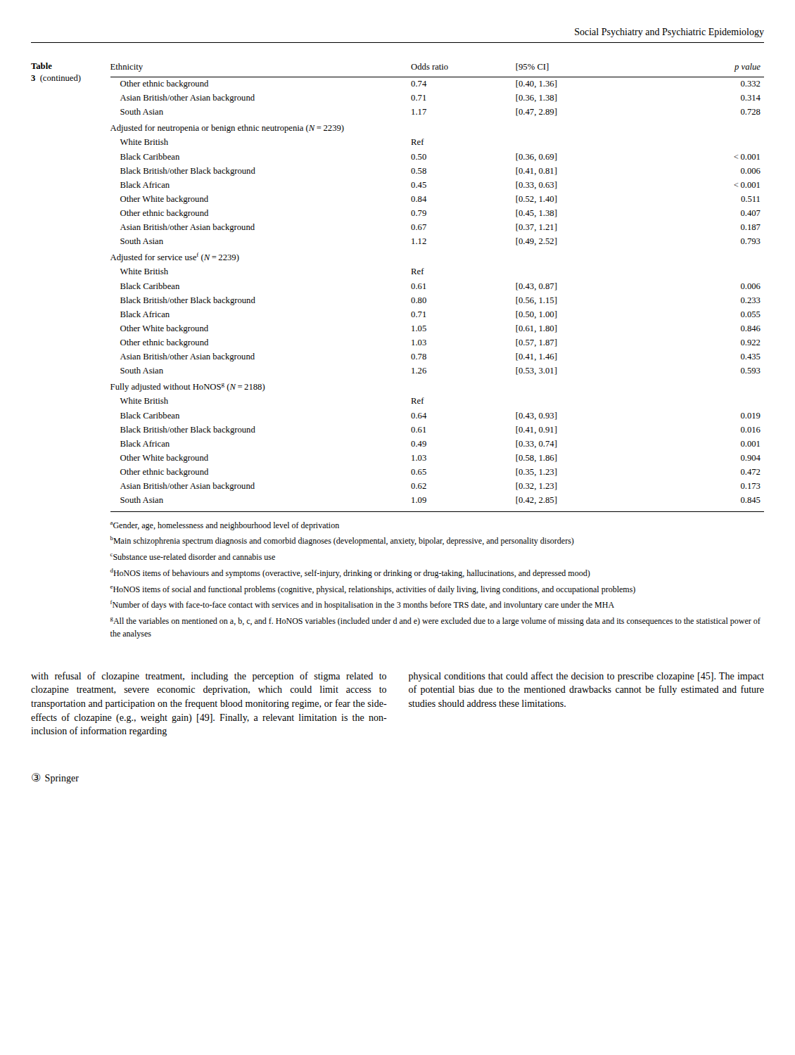Social Psychiatry and Psychiatric Epidemiology
Table 3 (continued)
| Ethnicity | Odds ratio | [95% CI] | p value |
| --- | --- | --- | --- |
| Other ethnic background | 0.74 | [0.40, 1.36] | 0.332 |
| Asian British/other Asian background | 0.71 | [0.36, 1.38] | 0.314 |
| South Asian | 1.17 | [0.47, 2.89] | 0.728 |
| Adjusted for neutropenia or benign ethnic neutropenia ( N = 2239) |
| White British | Ref | | |
| Black Caribbean | 0.50 | [0.36, 0.69] | < 0.001 |
| Black British/other Black background | 0.58 | [0.41, 0.81] | 0.006 |
| Black African | 0.45 | [0.33, 0.63] | < 0.001 |
| Other White background | 0.84 | [0.52, 1.40] | 0.511 |
| Other ethnic background | 0.79 | [0.45, 1.38] | 0.407 |
| Asian British/other Asian background | 0.67 | [0.37, 1.21] | 0.187 |
| South Asian | 1.12 | [0.49, 2.52] | 0.793 |
| Adjusted for service use f ( N = 2239) |
| White British | Ref | | |
| Black Caribbean | 0.61 | [0.43, 0.87] | 0.006 |
| Black British/other Black background | 0.80 | [0.56, 1.15] | 0.233 |
| Black African | 0.71 | [0.50, 1.00] | 0.055 |
| Other White background | 1.05 | [0.61, 1.80] | 0.846 |
| Other ethnic background | 1.03 | [0.57, 1.87] | 0.922 |
| Asian British/other Asian background | 0.78 | [0.41, 1.46] | 0.435 |
| South Asian | 1.26 | [0.53, 3.01] | 0.593 |
| Fully adjusted without HoNOS g ( N = 2188) |
| White British | Ref | | |
| Black Caribbean | 0.64 | [0.43, 0.93] | 0.019 |
| Black British/other Black background | 0.61 | [0.41, 0.91] | 0.016 |
| Black African | 0.49 | [0.33, 0.74] | 0.001 |
| Other White background | 1.03 | [0.58, 1.86] | 0.904 |
| Other ethnic background | 0.65 | [0.35, 1.23] | 0.472 |
| Asian British/other Asian background | 0.62 | [0.32, 1.23] | 0.173 |
| South Asian | 1.09 | [0.42, 2.85] | 0.845 |
aGender, age, homelessness and neighbourhood level of deprivation
bMain schizophrenia spectrum diagnosis and comorbid diagnoses (developmental, anxiety, bipolar, depressive, and personality disorders)
cSubstance use-related disorder and cannabis use
dHoNOS items of behaviours and symptoms (overactive, self-injury, drinking or drinking or drug-taking, hallucinations, and depressed mood)
eHoNOS items of social and functional problems (cognitive, physical, relationships, activities of daily living, living conditions, and occupational problems)
fNumber of days with face-to-face contact with services and in hospitalisation in the 3 months before TRS date, and involuntary care under the MHA
gAll the variables on mentioned on a, b, c, and f. HoNOS variables (included under d and e) were excluded due to a large volume of missing data and its consequences to the statistical power of the analyses
with refusal of clozapine treatment, including the perception of stigma related to clozapine treatment, severe economic deprivation, which could limit access to transportation and participation on the frequent blood monitoring regime, or fear the side-effects of clozapine (e.g., weight gain) [49]. Finally, a relevant limitation is the non-inclusion of information regarding
physical conditions that could affect the decision to prescribe clozapine [45]. The impact of potential bias due to the mentioned drawbacks cannot be fully estimated and future studies should address these limitations.
③ Springer